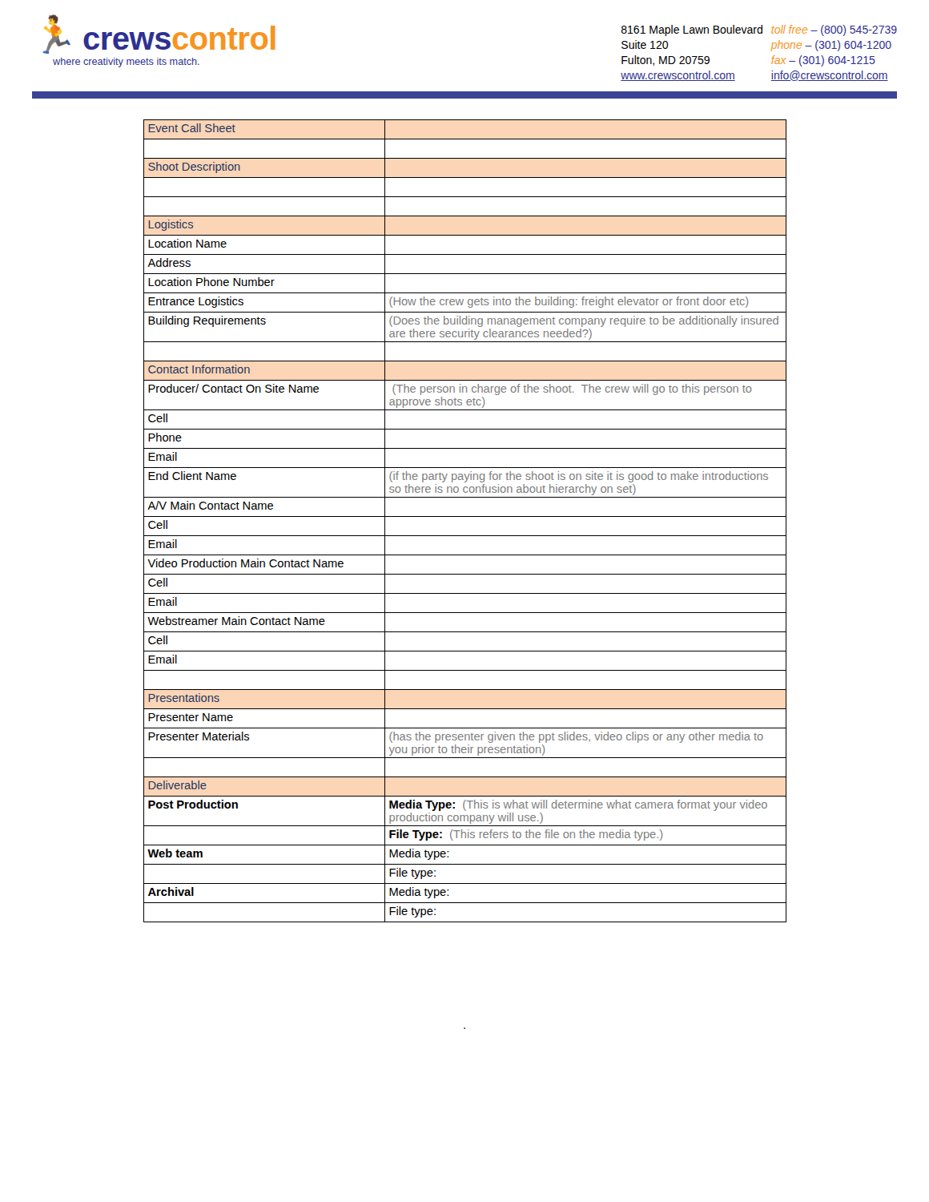🏃 crews control
where creativity meets its match.
| 8161 Maple Lawn Boulevard | toll free – (800) 545-2739 |
| Suite 120 | phone – (301) 604-1200 |
| Fulton, MD 20759 | fax – (301) 604-1215 |
| www.crewscontrol.com | info@crewscontrol.com |
| Event Call Sheet | |
| Shoot Description | |
| Logistics | |
| Location Name | |
| Address | |
| Location Phone Number | |
| Entrance Logistics | (How the crew gets into the building: freight elevator or front door etc) |
| Building Requirements | (Does the building management company require to be additionally insured are there security clearances needed?) |
| Contact Information | |
| Producer/ Contact On Site Name | (The person in charge of the shoot. The crew will go to this person to approve shots etc) |
| Cell | |
| Phone | |
| Email | |
| End Client Name | (if the party paying for the shoot is on site it is good to make introductions so there is no confusion about hierarchy on set) |
| A/V Main Contact Name | |
| Cell | |
| Email | |
| Video Production Main Contact Name | |
| Cell | |
| Email | |
| Webstreamer Main Contact Name | |
| Cell | |
| Email | |
| Presentations | |
| Presenter Name | |
| Presenter Materials | (has the presenter given the ppt slides, video clips or any other media to you prior to their presentation) |
| Deliverable | |
| Post Production | Media Type: (This is what will determine what camera format your video production company will use.) |
| | File Type: (This refers to the file on the media type.) |
| Web team | Media type: |
| | File type: |
| Archival | Media type: |
| | File type: |
.